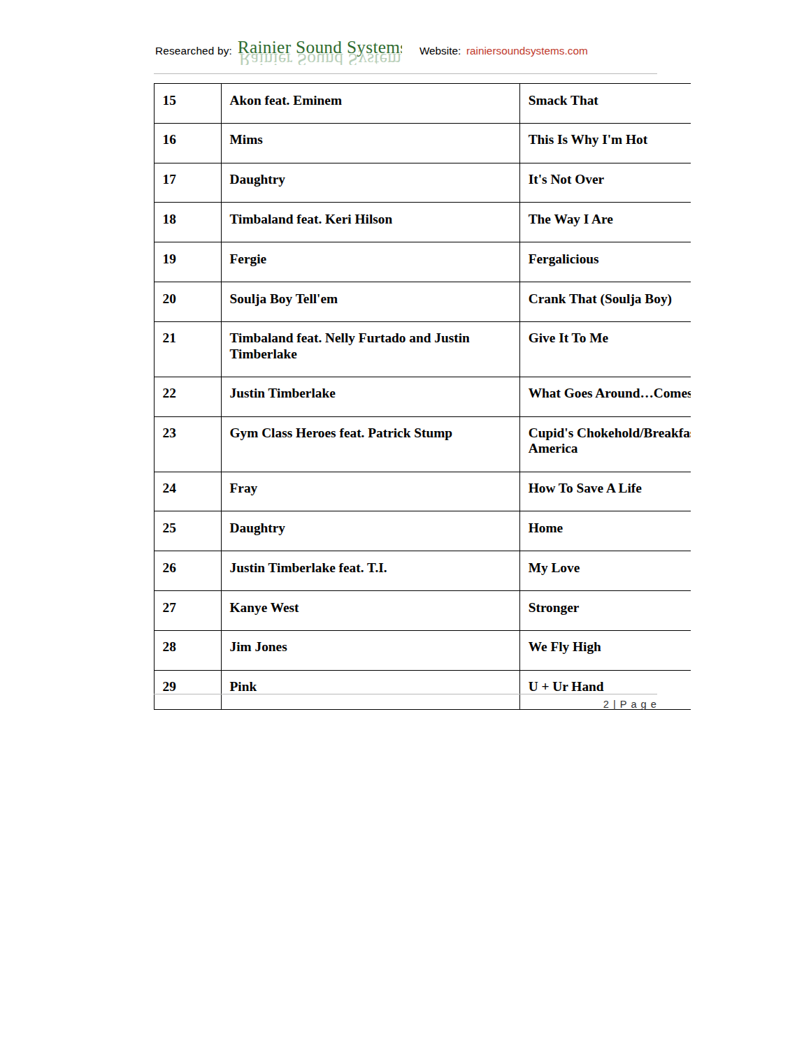Researched by: Rainier Sound Systems Rainier Sound Systems Website: rainiersoundsystems.com
| 15 | Akon feat. Eminem | Smack That |
| 16 | Mims | This Is Why I'm Hot |
| 17 | Daughtry | It's Not Over |
| 18 | Timbaland feat. Keri Hilson | The Way I Are |
| 19 | Fergie | Fergalicious |
| 20 | Soulja Boy Tell'em | Crank That (Soulja Boy) |
| 21 | Timbaland feat. Nelly Furtado and Justin Timberlake | Give It To Me |
| 22 | Justin Timberlake | What Goes Around…Comes Around |
| 23 | Gym Class Heroes feat. Patrick Stump | Cupid's Chokehold/Breakfast In America |
| 24 | Fray | How To Save A Life |
| 25 | Daughtry | Home |
| 26 | Justin Timberlake feat. T.I. | My Love |
| 27 | Kanye West | Stronger |
| 28 | Jim Jones | We Fly High |
| 29 | Pink | U + Ur Hand |
2 | P a g e